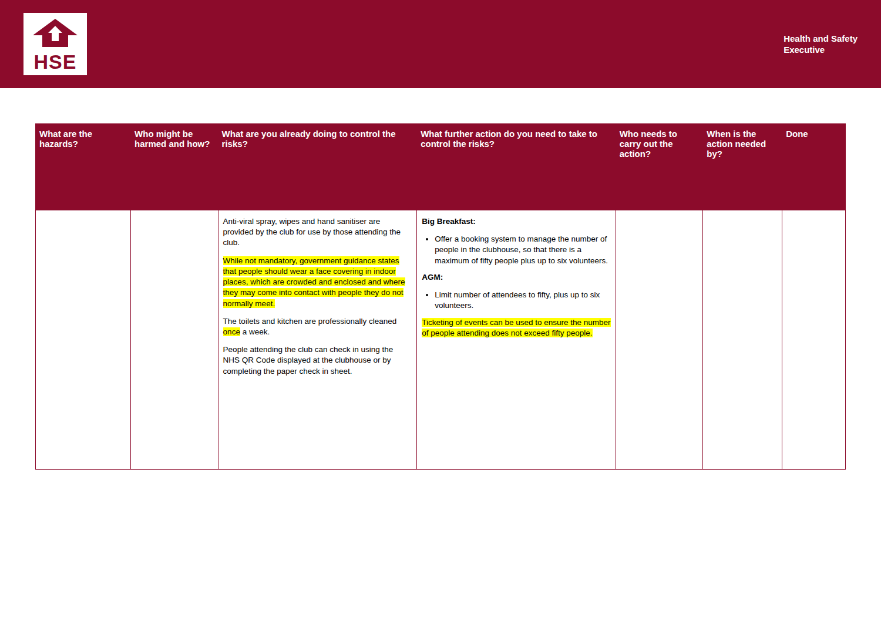HSE
Health and Safety
Executive
| What are the hazards? | Who might be harmed and how? | What are you already doing to control the risks? | What further action do you need to take to control the risks? | Who needs to carry out the action? | When is the action needed by? | Done |
| --- | --- | --- | --- | --- | --- | --- |
| | | Anti-viral spray, wipes and hand sanitiser are provided by the club for use by those attending the club. While not mandatory, government guidance states that people should wear a face covering in indoor places, which are crowded and enclosed and where they may come into contact with people they do not normally meet. The toilets and kitchen are professionally cleaned once a week. People attending the club can check in using the NHS QR Code displayed at the clubhouse or by completing the paper check in sheet. | Big Breakfast: Offer a booking system to manage the number of people in the clubhouse, so that there is a maximum of fifty people plus up to six volunteers. AGM: Limit number of attendees to fifty, plus up to six volunteers. Ticketing of events can be used to ensure the number of people attending does not exceed fifty people. | | | |